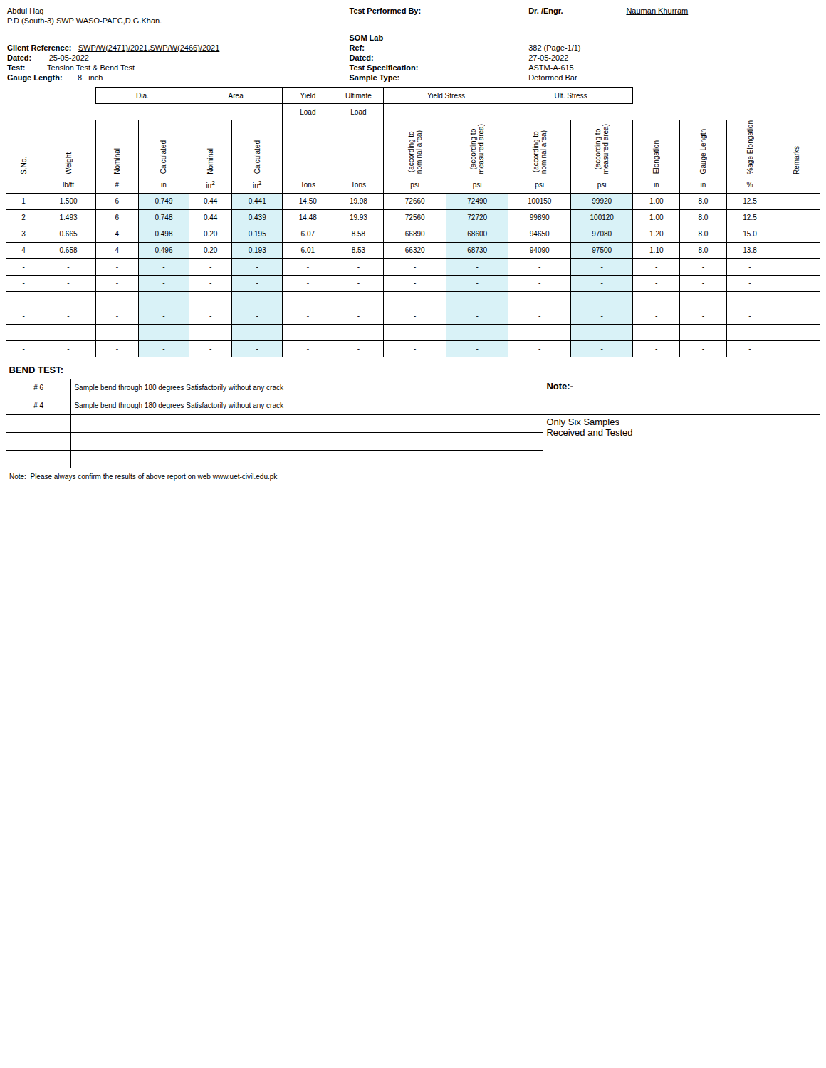| Abdul Haq | Test Performed By: | Dr. /Engr. | Nauman Khurram |
| P.D (South-3) SWP WASO-PAEC,D.G.Khan. | | | |
| | SOM Lab | |
| Client Reference: SWP/W(2471)/2021,SWP/W(2466)/2021 | Ref: | 382 (Page-1/1) |
| Dated: 25-05-2022 | Dated: | 27-05-2022 |
| Test: Tension Test & Bend Test | Test Specification: | ASTM-A-615 |
| Gauge Length: 8 inch | Sample Type: | Deformed Bar |
| | | Dia. | Area | Yield | Ultimate | Yield Stress | Ult. Stress | | | | |
| | | | | Load | Load | | | | |
| S.No. | Weight | Nominal | Calculated | Nominal | Calculated | | | (according to nominal area) | (according to measured area) | (according to nominal area) | (according to measured area) | Elongation | Gauge Length | %age Elongation | Remarks |
| | lb/ft | # | in | in 2 | in 2 | Tons | Tons | psi | psi | psi | psi | in | in | % | |
| 1 | 1.500 | 6 | 0.749 | 0.44 | 0.441 | 14.50 | 19.98 | 72660 | 72490 | 100150 | 99920 | 1.00 | 8.0 | 12.5 | |
| 2 | 1.493 | 6 | 0.748 | 0.44 | 0.439 | 14.48 | 19.93 | 72560 | 72720 | 99890 | 100120 | 1.00 | 8.0 | 12.5 | |
| 3 | 0.665 | 4 | 0.498 | 0.20 | 0.195 | 6.07 | 8.58 | 66890 | 68600 | 94650 | 97080 | 1.20 | 8.0 | 15.0 | |
| 4 | 0.658 | 4 | 0.496 | 0.20 | 0.193 | 6.01 | 8.53 | 66320 | 68730 | 94090 | 97500 | 1.10 | 8.0 | 13.8 | |
| - | - | - | - | - | - | - | - | - | - | - | - | - | - | - | |
| - | - | - | - | - | - | - | - | - | - | - | - | - | - | - | |
| - | - | - | - | - | - | - | - | - | - | - | - | - | - | - | |
| - | - | - | - | - | - | - | - | - | - | - | - | - | - | - | |
| - | - | - | - | - | - | - | - | - | - | - | - | - | - | - | |
| - | - | - | - | - | - | - | - | - | - | - | - | - | - | - | |
| BEND TEST: | |
| # 6 | Sample bend through 180 degrees Satisfactorily without any crack | Note:- |
| # 4 | Sample bend through 180 degrees Satisfactorily without any crack |
| | | Only Six Samples Received and Tested |
| Note: Please always confirm the results of above report on web www.uet-civil.edu.pk |